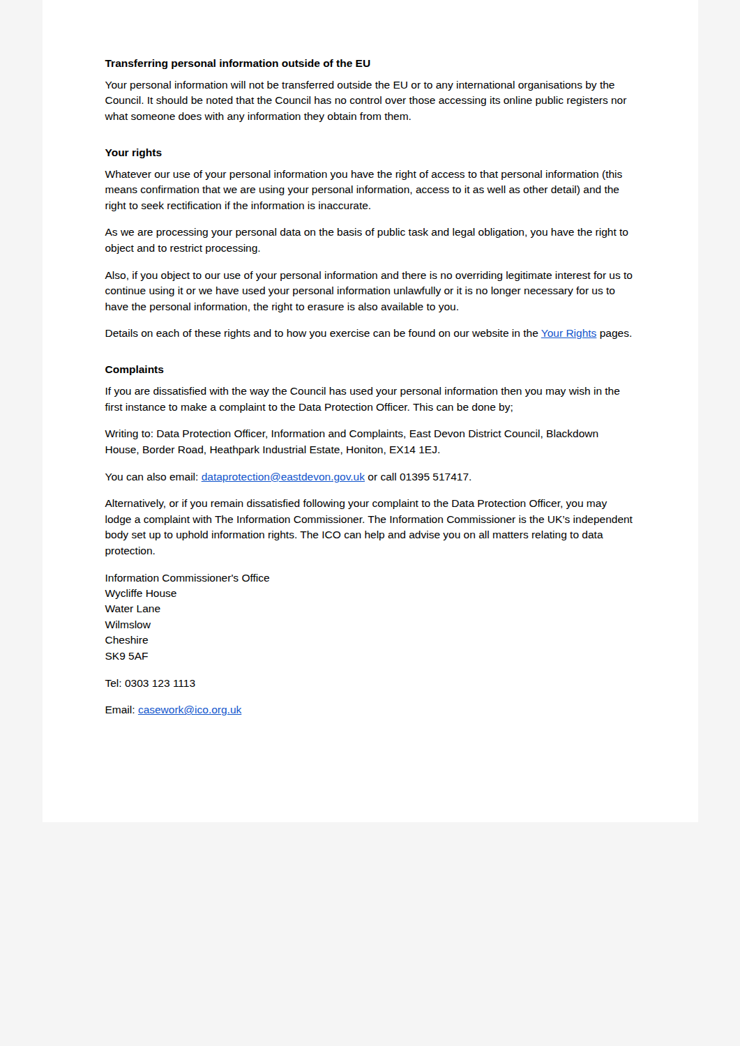Transferring personal information outside of the EU
Your personal information will not be transferred outside the EU or to any international organisations by the Council. It should be noted that the Council has no control over those accessing its online public registers nor what someone does with any information they obtain from them.
Your rights
Whatever our use of your personal information you have the right of access to that personal information (this means confirmation that we are using your personal information, access to it as well as other detail) and the right to seek rectification if the information is inaccurate.
As we are processing your personal data on the basis of public task and legal obligation, you have the right to object and to restrict processing.
Also, if you object to our use of your personal information and there is no overriding legitimate interest for us to continue using it or we have used your personal information unlawfully or it is no longer necessary for us to have the personal information, the right to erasure is also available to you.
Details on each of these rights and to how you exercise can be found on our website in the Your Rights pages.
Complaints
If you are dissatisfied with the way the Council has used your personal information then you may wish in the first instance to make a complaint to the Data Protection Officer. This can be done by;
Writing to: Data Protection Officer, Information and Complaints, East Devon District Council, Blackdown House, Border Road, Heathpark Industrial Estate, Honiton, EX14 1EJ.
You can also email: dataprotection@eastdevon.gov.uk or call 01395 517417.
Alternatively, or if you remain dissatisfied following your complaint to the Data Protection Officer, you may lodge a complaint with The Information Commissioner. The Information Commissioner is the UK’s independent body set up to uphold information rights. The ICO can help and advise you on all matters relating to data protection.
Information Commissioner's Office Wycliffe House Water Lane Wilmslow Cheshire SK9 5AF
Tel: 0303 123 1113
Email: casework@ico.org.uk